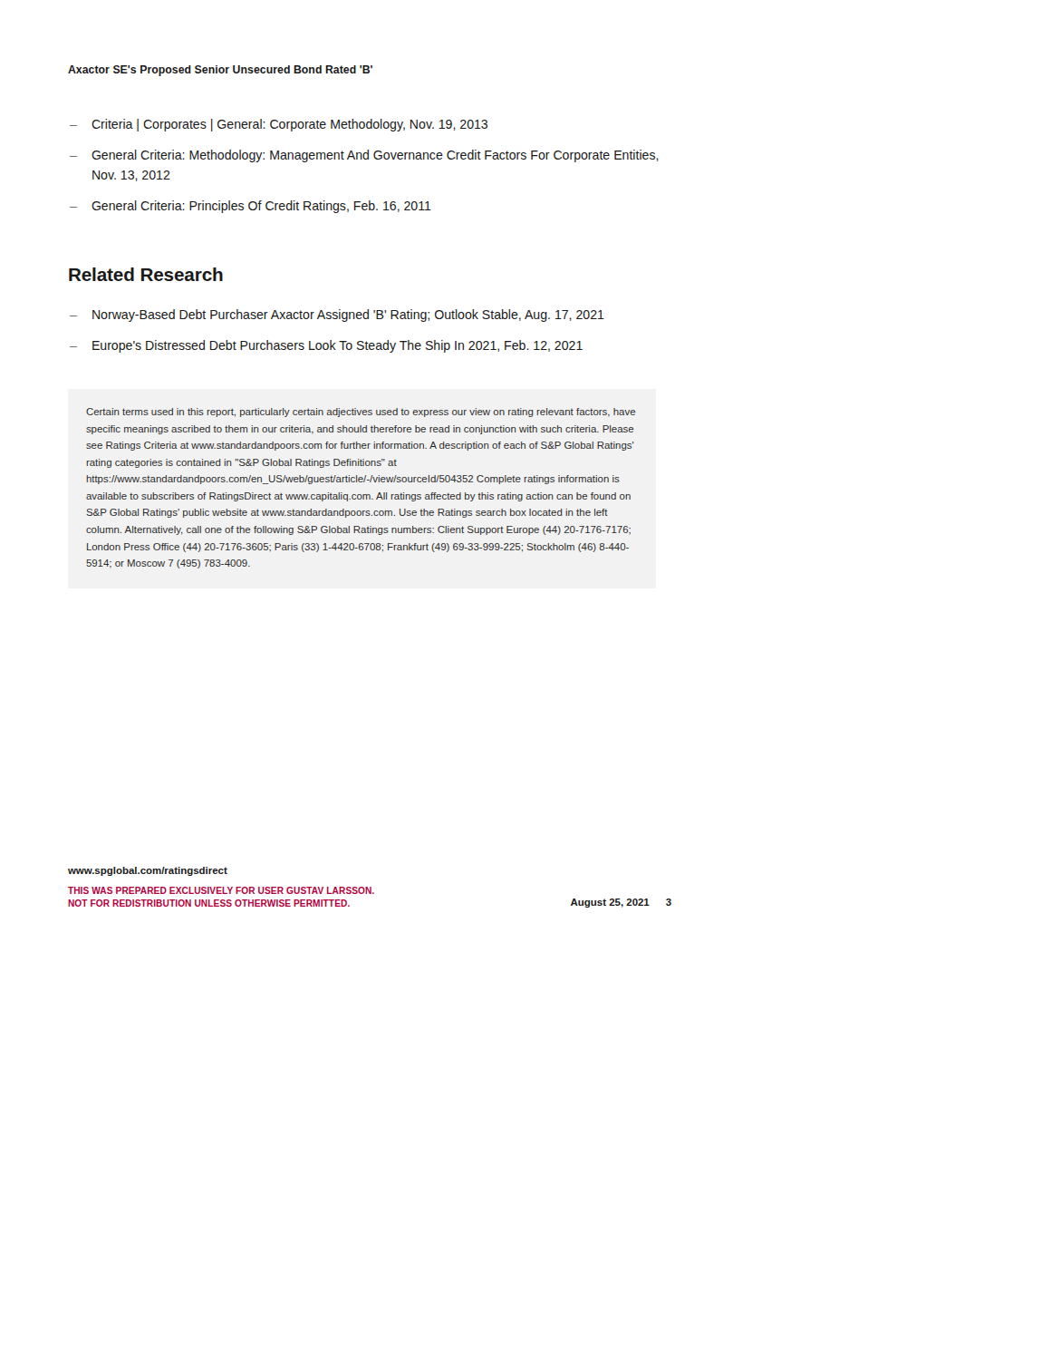Axactor SE's Proposed Senior Unsecured Bond Rated 'B'
Criteria | Corporates | General: Corporate Methodology, Nov. 19, 2013
General Criteria: Methodology: Management And Governance Credit Factors For Corporate Entities, Nov. 13, 2012
General Criteria: Principles Of Credit Ratings, Feb. 16, 2011
Related Research
Norway-Based Debt Purchaser Axactor Assigned 'B' Rating; Outlook Stable, Aug. 17, 2021
Europe's Distressed Debt Purchasers Look To Steady The Ship In 2021, Feb. 12, 2021
Certain terms used in this report, particularly certain adjectives used to express our view on rating relevant factors, have specific meanings ascribed to them in our criteria, and should therefore be read in conjunction with such criteria. Please see Ratings Criteria at www.standardandpoors.com for further information. A description of each of S&P Global Ratings' rating categories is contained in "S&P Global Ratings Definitions" at https://www.standardandpoors.com/en_US/web/guest/article/-/view/sourceId/504352 Complete ratings information is available to subscribers of RatingsDirect at www.capitaliq.com. All ratings affected by this rating action can be found on S&P Global Ratings' public website at www.standardandpoors.com. Use the Ratings search box located in the left column. Alternatively, call one of the following S&P Global Ratings numbers: Client Support Europe (44) 20-7176-7176; London Press Office (44) 20-7176-3605; Paris (33) 1-4420-6708; Frankfurt (49) 69-33-999-225; Stockholm (46) 8-440-5914; or Moscow 7 (495) 783-4009.
www.spglobal.com/ratingsdirect THIS WAS PREPARED EXCLUSIVELY FOR USER GUSTAV LARSSON.
NOT FOR REDISTRIBUTION UNLESS OTHERWISE PERMITTED.
August 25, 20213